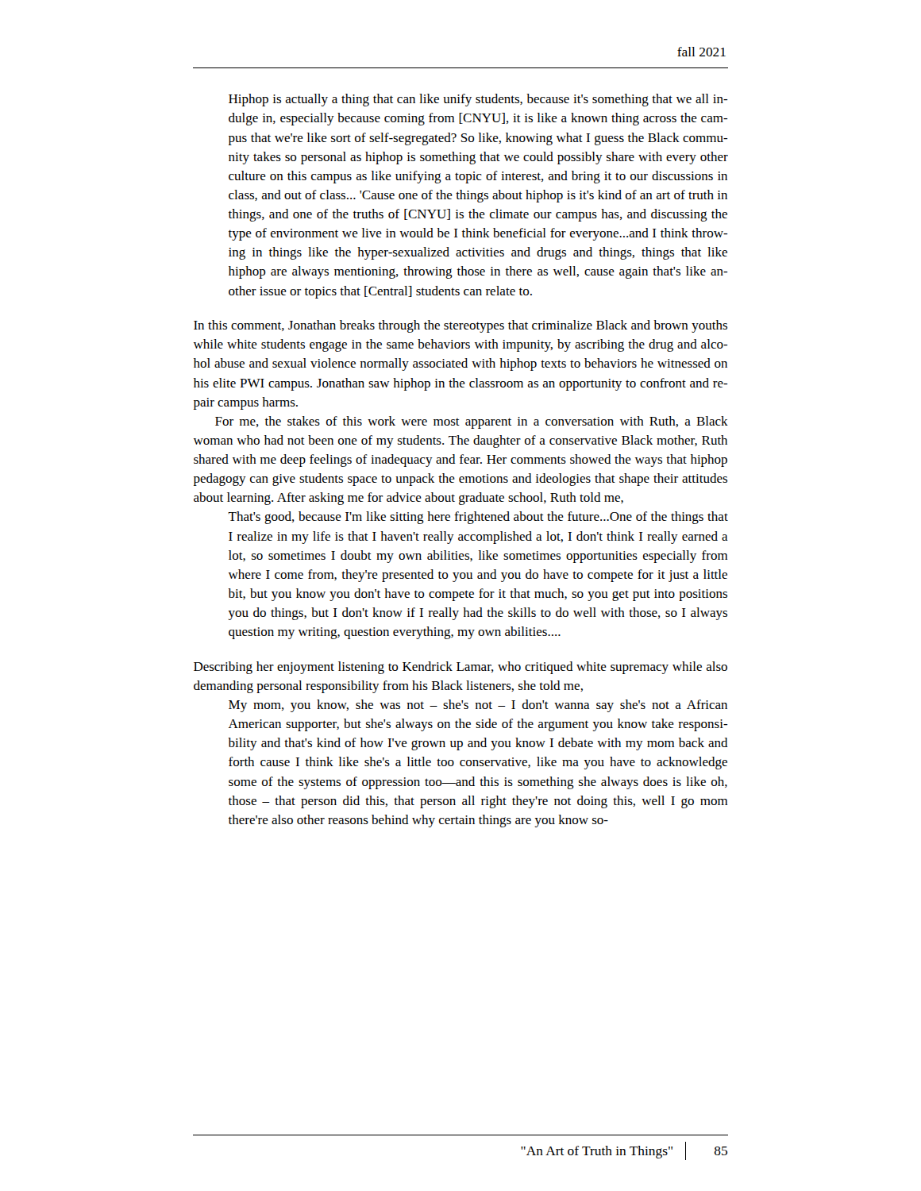fall 2021
Hiphop is actually a thing that can like unify students, because it's something that we all indulge in, especially because coming from [CNYU], it is like a known thing across the campus that we're like sort of self-segregated? So like, knowing what I guess the Black community takes so personal as hiphop is something that we could possibly share with every other culture on this campus as like unifying a topic of interest, and bring it to our discussions in class, and out of class... 'Cause one of the things about hiphop is it's kind of an art of truth in things, and one of the truths of [CNYU] is the climate our campus has, and discussing the type of environment we live in would be I think beneficial for everyone...and I think throwing in things like the hyper-sexualized activities and drugs and things, things that like hiphop are always mentioning, throwing those in there as well, cause again that's like another issue or topics that [Central] students can relate to.
In this comment, Jonathan breaks through the stereotypes that criminalize Black and brown youths while white students engage in the same behaviors with impunity, by ascribing the drug and alcohol abuse and sexual violence normally associated with hiphop texts to behaviors he witnessed on his elite PWI campus. Jonathan saw hiphop in the classroom as an opportunity to confront and repair campus harms.
For me, the stakes of this work were most apparent in a conversation with Ruth, a Black woman who had not been one of my students. The daughter of a conservative Black mother, Ruth shared with me deep feelings of inadequacy and fear. Her comments showed the ways that hiphop pedagogy can give students space to unpack the emotions and ideologies that shape their attitudes about learning. After asking me for advice about graduate school, Ruth told me,
That's good, because I'm like sitting here frightened about the future...One of the things that I realize in my life is that I haven't really accomplished a lot, I don't think I really earned a lot, so sometimes I doubt my own abilities, like sometimes opportunities especially from where I come from, they're presented to you and you do have to compete for it just a little bit, but you know you don't have to compete for it that much, so you get put into positions you do things, but I don't know if I really had the skills to do well with those, so I always question my writing, question everything, my own abilities....
Describing her enjoyment listening to Kendrick Lamar, who critiqued white supremacy while also demanding personal responsibility from his Black listeners, she told me,
My mom, you know, she was not – she's not – I don't wanna say she's not a African American supporter, but she's always on the side of the argument you know take responsibility and that's kind of how I've grown up and you know I debate with my mom back and forth cause I think like she's a little too conservative, like ma you have to acknowledge some of the systems of oppression too—and this is something she always does is like oh, those – that person did this, that person all right they're not doing this, well I go mom there're also other reasons behind why certain things are you know so-
"An Art of Truth in Things" 85